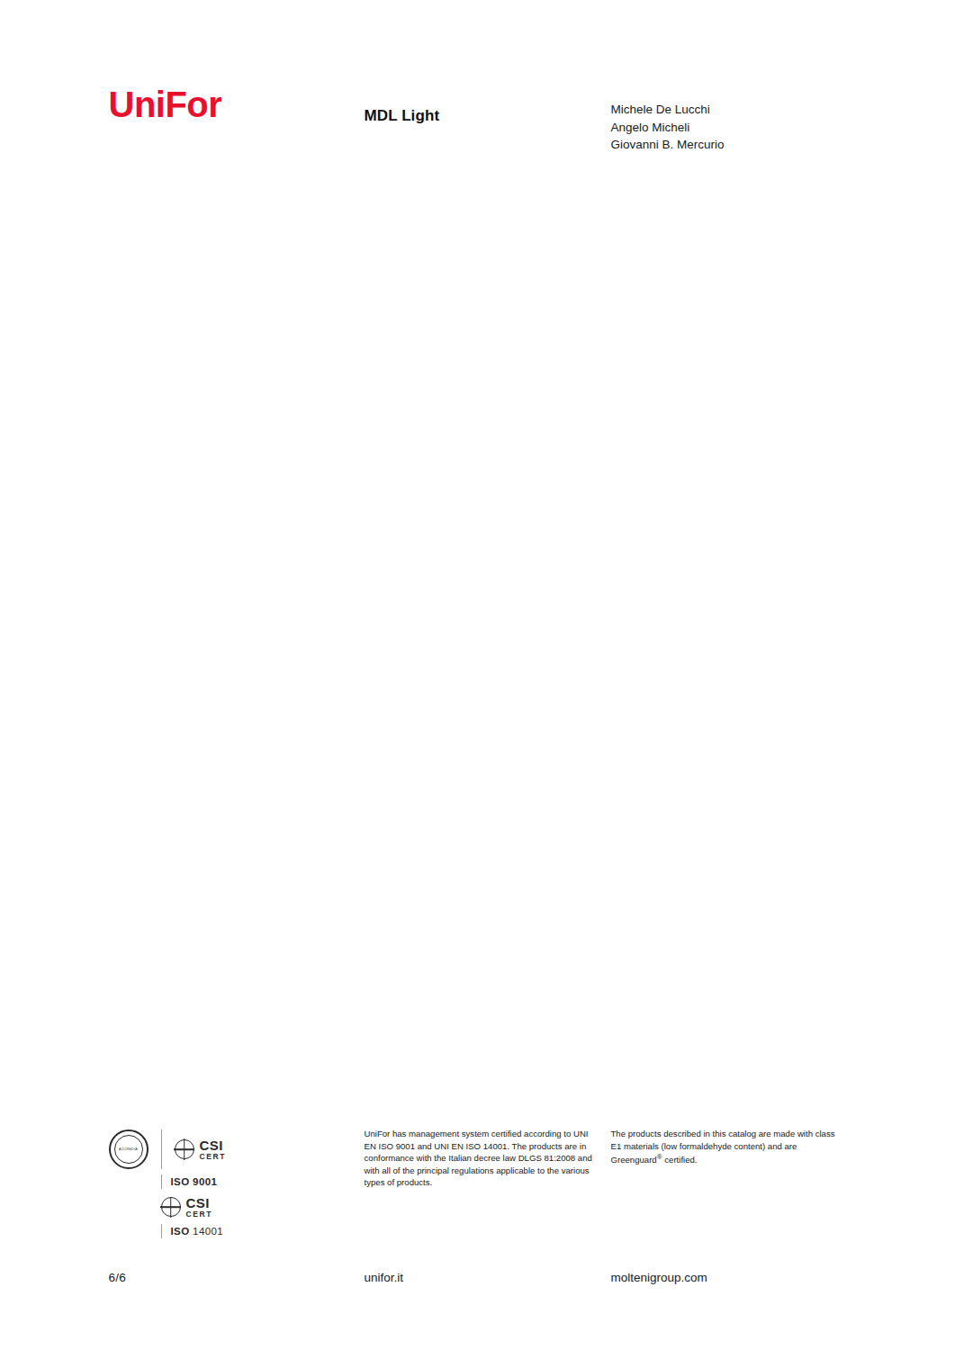UniFor
MDL Light
Michele De Lucchi
Angelo Micheli
Giovanni B. Mercurio
CSI CERT
ISO 9001
CSI CERT
ISO 14001
UniFor has management system certified according to UNI EN ISO 9001 and UNI EN ISO 14001. The products are in conformance with the Italian decree law DLGS 81:2008 and with all of the principal regulations applicable to the various types of products.
The products described in this catalog are made with class E1 materials (low formaldehyde content) and are Greenguard® certified.
6/6
unifor.it
moltenigroup.com